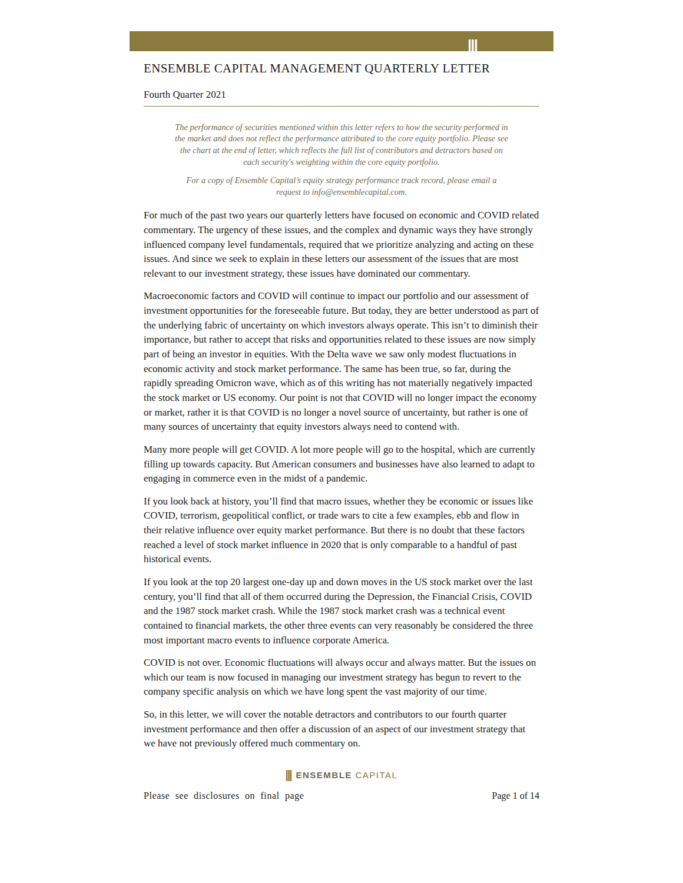|||
Ensemble Capital Management Quarterly Letter
Fourth Quarter 2021
The performance of securities mentioned within this letter refers to how the security performed in the market and does not reflect the performance attributed to the core equity portfolio. Please see the chart at the end of letter, which reflects the full list of contributors and detractors based on each security's weighting within the core equity portfolio.
For a copy of Ensemble Capital’s equity strategy performance track record, please email a request to info@ensemblecapital.com.
For much of the past two years our quarterly letters have focused on economic and COVID related commentary. The urgency of these issues, and the complex and dynamic ways they have strongly influenced company level fundamentals, required that we prioritize analyzing and acting on these issues. And since we seek to explain in these letters our assessment of the issues that are most relevant to our investment strategy, these issues have dominated our commentary.
Macroeconomic factors and COVID will continue to impact our portfolio and our assessment of investment opportunities for the foreseeable future. But today, they are better understood as part of the underlying fabric of uncertainty on which investors always operate. This isn’t to diminish their importance, but rather to accept that risks and opportunities related to these issues are now simply part of being an investor in equities. With the Delta wave we saw only modest fluctuations in economic activity and stock market performance. The same has been true, so far, during the rapidly spreading Omicron wave, which as of this writing has not materially negatively impacted the stock market or US economy. Our point is not that COVID will no longer impact the economy or market, rather it is that COVID is no longer a novel source of uncertainty, but rather is one of many sources of uncertainty that equity investors always need to contend with.
Many more people will get COVID. A lot more people will go to the hospital, which are currently filling up towards capacity. But American consumers and businesses have also learned to adapt to engaging in commerce even in the midst of a pandemic.
If you look back at history, you’ll find that macro issues, whether they be economic or issues like COVID, terrorism, geopolitical conflict, or trade wars to cite a few examples, ebb and flow in their relative influence over equity market performance. But there is no doubt that these factors reached a level of stock market influence in 2020 that is only comparable to a handful of past historical events.
If you look at the top 20 largest one-day up and down moves in the US stock market over the last century, you’ll find that all of them occurred during the Depression, the Financial Crisis, COVID and the 1987 stock market crash. While the 1987 stock market crash was a technical event contained to financial markets, the other three events can very reasonably be considered the three most important macro events to influence corporate America.
COVID is not over. Economic fluctuations will always occur and always matter. But the issues on which our team is now focused in managing our investment strategy has begun to revert to the company specific analysis on which we have long spent the vast majority of our time.
So, in this letter, we will cover the notable detractors and contributors to our fourth quarter investment performance and then offer a discussion of an aspect of our investment strategy that we have not previously offered much commentary on.
|||ENSEMBLE CAPITAL
Please see disclosures on final page
Page 1 of 14